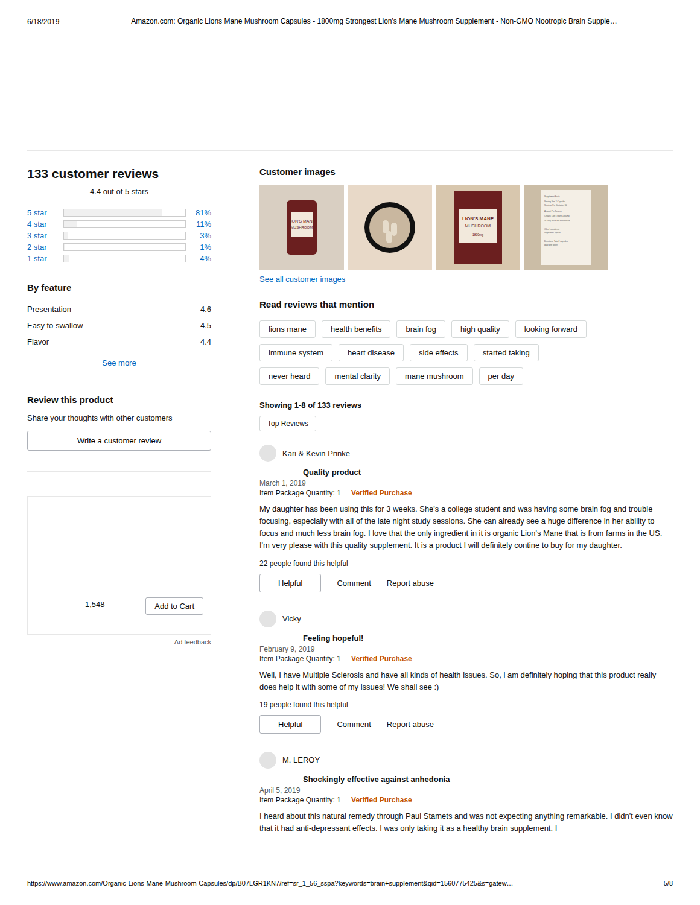6/18/2019
Amazon.com: Organic Lions Mane Mushroom Capsules - 1800mg Strongest Lion's Mane Mushroom Supplement - Non-GMO Nootropic Brain Supple…
133 customer reviews
4.4 out of 5 stars
| 5 star | | 81% |
| 4 star | | 11% |
| 3 star | | 3% |
| 2 star | | 1% |
| 1 star | | 4% |
By feature
| Presentation | 4.6 |
| Easy to swallow | 4.5 |
| Flavor | 4.4 |
See more
Review this product
Share your thoughts with other customers
Write a customer review
1,548
Add to Cart
Ad feedback
Customer images
See all customer images
Read reviews that mention
lions mane health benefits brain fog high quality looking forward
immune system heart disease side effects started taking
never heard mental clarity mane mushroom per day
Showing 1-8 of 133 reviews
Top Reviews
Kari & Kevin Prinke
Quality product
March 1, 2019
Item Package Quantity: 1 Verified Purchase
My daughter has been using this for 3 weeks. She's a college student and was having some brain fog and trouble focusing, especially with all of the late night study sessions. She can already see a huge difference in her ability to focus and much less brain fog. I love that the only ingredient in it is organic Lion's Mane that is from farms in the US. I'm very please with this quality supplement. It is a product I will definitely contine to buy for my daughter.
22 people found this helpful
Helpful Comment Report abuse
Vicky
Feeling hopeful!
February 9, 2019
Item Package Quantity: 1 Verified Purchase
Well, I have Multiple Sclerosis and have all kinds of health issues. So, i am definitely hoping that this product really does help it with some of my issues! We shall see :)
19 people found this helpful
Helpful Comment Report abuse
M. LEROY
Shockingly effective against anhedonia
April 5, 2019
Item Package Quantity: 1 Verified Purchase
I heard about this natural remedy through Paul Stamets and was not expecting anything remarkable. I didn't even know that it had anti-depressant effects. I was only taking it as a healthy brain supplement. I
https://www.amazon.com/Organic-Lions-Mane-Mushroom-Capsules/dp/B07LGR1KN7/ref=sr_1_56_sspa?keywords=brain+supplement&qid=1560775425&s=gatew…
5/8